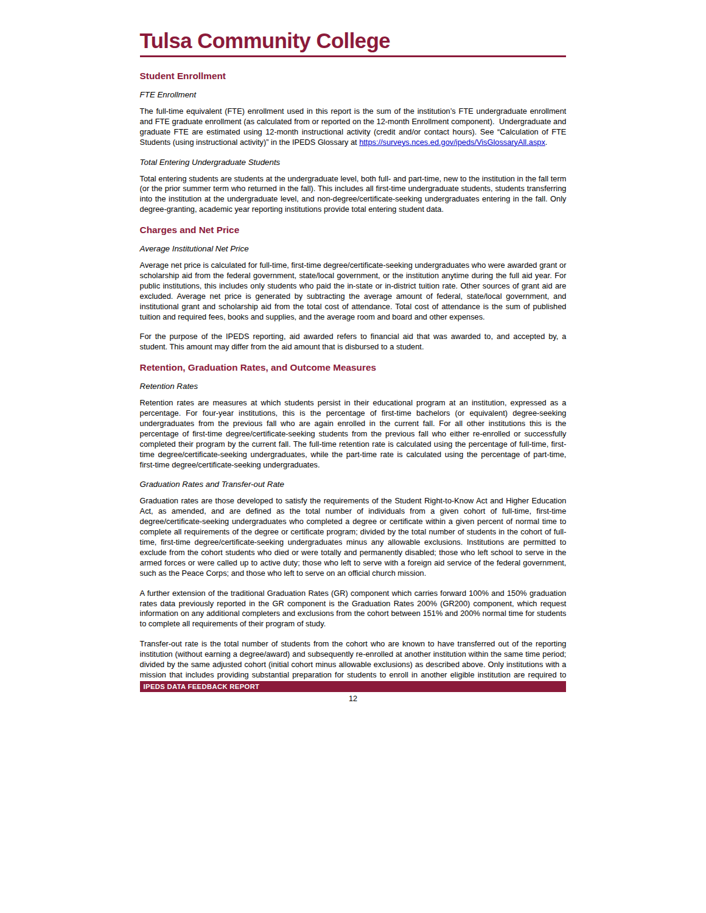Tulsa Community College
Student Enrollment
FTE Enrollment
The full-time equivalent (FTE) enrollment used in this report is the sum of the institution’s FTE undergraduate enrollment and FTE graduate enrollment (as calculated from or reported on the 12-month Enrollment component). Undergraduate and graduate FTE are estimated using 12-month instructional activity (credit and/or contact hours). See “Calculation of FTE Students (using instructional activity)” in the IPEDS Glossary at https://surveys.nces.ed.gov/ipeds/VisGlossaryAll.aspx.
Total Entering Undergraduate Students
Total entering students are students at the undergraduate level, both full- and part-time, new to the institution in the fall term (or the prior summer term who returned in the fall). This includes all first-time undergraduate students, students transferring into the institution at the undergraduate level, and non-degree/certificate-seeking undergraduates entering in the fall. Only degree-granting, academic year reporting institutions provide total entering student data.
Charges and Net Price
Average Institutional Net Price
Average net price is calculated for full-time, first-time degree/certificate-seeking undergraduates who were awarded grant or scholarship aid from the federal government, state/local government, or the institution anytime during the full aid year. For public institutions, this includes only students who paid the in-state or in-district tuition rate. Other sources of grant aid are excluded. Average net price is generated by subtracting the average amount of federal, state/local government, and institutional grant and scholarship aid from the total cost of attendance. Total cost of attendance is the sum of published tuition and required fees, books and supplies, and the average room and board and other expenses.
For the purpose of the IPEDS reporting, aid awarded refers to financial aid that was awarded to, and accepted by, a student. This amount may differ from the aid amount that is disbursed to a student.
Retention, Graduation Rates, and Outcome Measures
Retention Rates
Retention rates are measures at which students persist in their educational program at an institution, expressed as a percentage. For four-year institutions, this is the percentage of first-time bachelors (or equivalent) degree-seeking undergraduates from the previous fall who are again enrolled in the current fall. For all other institutions this is the percentage of first-time degree/certificate-seeking students from the previous fall who either re-enrolled or successfully completed their program by the current fall. The full-time retention rate is calculated using the percentage of full-time, first-time degree/certificate-seeking undergraduates, while the part-time rate is calculated using the percentage of part-time, first-time degree/certificate-seeking undergraduates.
Graduation Rates and Transfer-out Rate
Graduation rates are those developed to satisfy the requirements of the Student Right-to-Know Act and Higher Education Act, as amended, and are defined as the total number of individuals from a given cohort of full-time, first-time degree/certificate-seeking undergraduates who completed a degree or certificate within a given percent of normal time to complete all requirements of the degree or certificate program; divided by the total number of students in the cohort of full-time, first-time degree/certificate-seeking undergraduates minus any allowable exclusions. Institutions are permitted to exclude from the cohort students who died or were totally and permanently disabled; those who left school to serve in the armed forces or were called up to active duty; those who left to serve with a foreign aid service of the federal government, such as the Peace Corps; and those who left to serve on an official church mission.
A further extension of the traditional Graduation Rates (GR) component which carries forward 100% and 150% graduation rates data previously reported in the GR component is the Graduation Rates 200% (GR200) component, which request information on any additional completers and exclusions from the cohort between 151% and 200% normal time for students to complete all requirements of their program of study.
Transfer-out rate is the total number of students from the cohort who are known to have transferred out of the reporting institution (without earning a degree/award) and subsequently re-enrolled at another institution within the same time period; divided by the same adjusted cohort (initial cohort minus allowable exclusions) as described above. Only institutions with a mission that includes providing substantial preparation for students to enroll in another eligible institution are required to report transfers out.
IPEDS DATA FEEDBACK REPORT
12